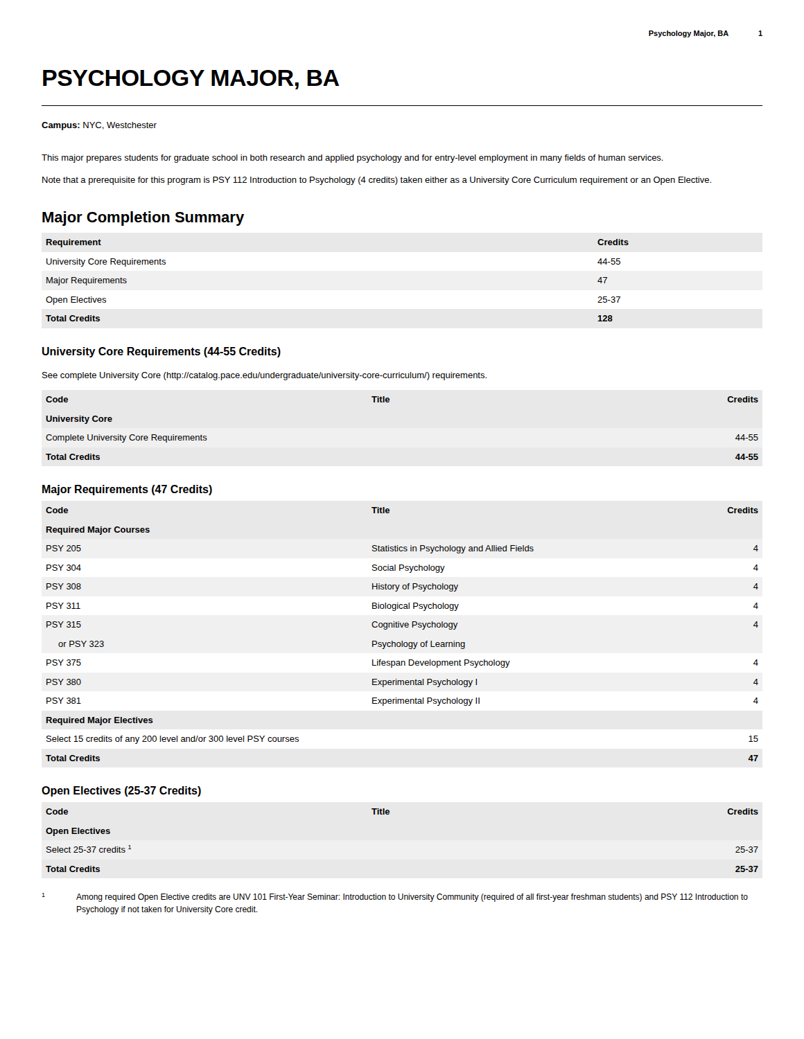Psychology Major, BA 1
PSYCHOLOGY MAJOR, BA
Campus: NYC, Westchester
This major prepares students for graduate school in both research and applied psychology and for entry-level employment in many fields of human services.
Note that a prerequisite for this program is PSY 112 Introduction to Psychology (4 credits) taken either as a University Core Curriculum requirement or an Open Elective.
Major Completion Summary
| Requirement | Credits |
| --- | --- |
| University Core Requirements | 44-55 |
| Major Requirements | 47 |
| Open Electives | 25-37 |
| Total Credits | 128 |
University Core Requirements (44-55 Credits)
See complete University Core (http://catalog.pace.edu/undergraduate/university-core-curriculum/) requirements.
| Code | Title | Credits |
| --- | --- | --- |
| University Core |
| Complete University Core Requirements | | 44-55 |
| Total Credits | | 44-55 |
Major Requirements (47 Credits)
| Code | Title | Credits |
| --- | --- | --- |
| Required Major Courses |
| PSY 205 | Statistics in Psychology and Allied Fields | 4 |
| PSY 304 | Social Psychology | 4 |
| PSY 308 | History of Psychology | 4 |
| PSY 311 | Biological Psychology | 4 |
| PSY 315 | Cognitive Psychology | 4 |
| or PSY 323 | Psychology of Learning | |
| PSY 375 | Lifespan Development Psychology | 4 |
| PSY 380 | Experimental Psychology I | 4 |
| PSY 381 | Experimental Psychology II | 4 |
| Required Major Electives |
| Select 15 credits of any 200 level and/or 300 level PSY courses | 15 |
| Total Credits | | 47 |
Open Electives (25-37 Credits)
| Code | Title | Credits |
| --- | --- | --- |
| Open Electives |
| Select 25-37 credits 1 | 25-37 |
| Total Credits | | 25-37 |
1
Among required Open Elective credits are UNV 101 First-Year Seminar: Introduction to University Community (required of all first-year freshman students) and PSY 112 Introduction to Psychology if not taken for University Core credit.